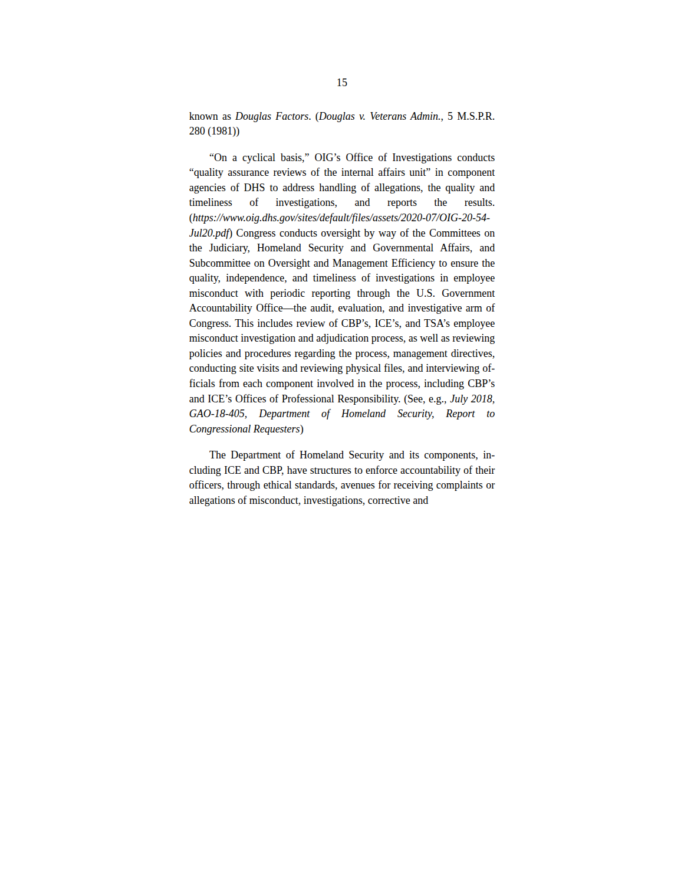15
known as Douglas Factors. (Douglas v. Veterans Admin., 5 M.S.P.R. 280 (1981))
“On a cyclical basis,” OIG’s Office of Investigations conducts “quality assurance reviews of the internal affairs unit” in component agencies of DHS to address handling of allegations, the quality and timeliness of investigations, and reports the results. (https://www.oig.dhs.gov/sites/default/files/assets/2020-07/OIG-20-54-Jul20.pdf) Congress conducts oversight by way of the Committees on the Judiciary, Homeland Security and Governmental Affairs, and Subcommittee on Oversight and Management Efficiency to ensure the quality, independence, and timeliness of investigations in employee misconduct with periodic reporting through the U.S. Government Accountability Office—the audit, evaluation, and investigative arm of Congress. This includes review of CBP’s, ICE’s, and TSA’s employee misconduct investigation and adjudication process, as well as reviewing policies and procedures regarding the process, management directives, conducting site visits and reviewing physical files, and interviewing officials from each component involved in the process, including CBP’s and ICE’s Offices of Professional Responsibility. (See, e.g., July 2018, GAO-18-405, Department of Homeland Security, Report to Congressional Requesters)
The Department of Homeland Security and its components, including ICE and CBP, have structures to enforce accountability of their officers, through ethical standards, avenues for receiving complaints or allegations of misconduct, investigations, corrective and